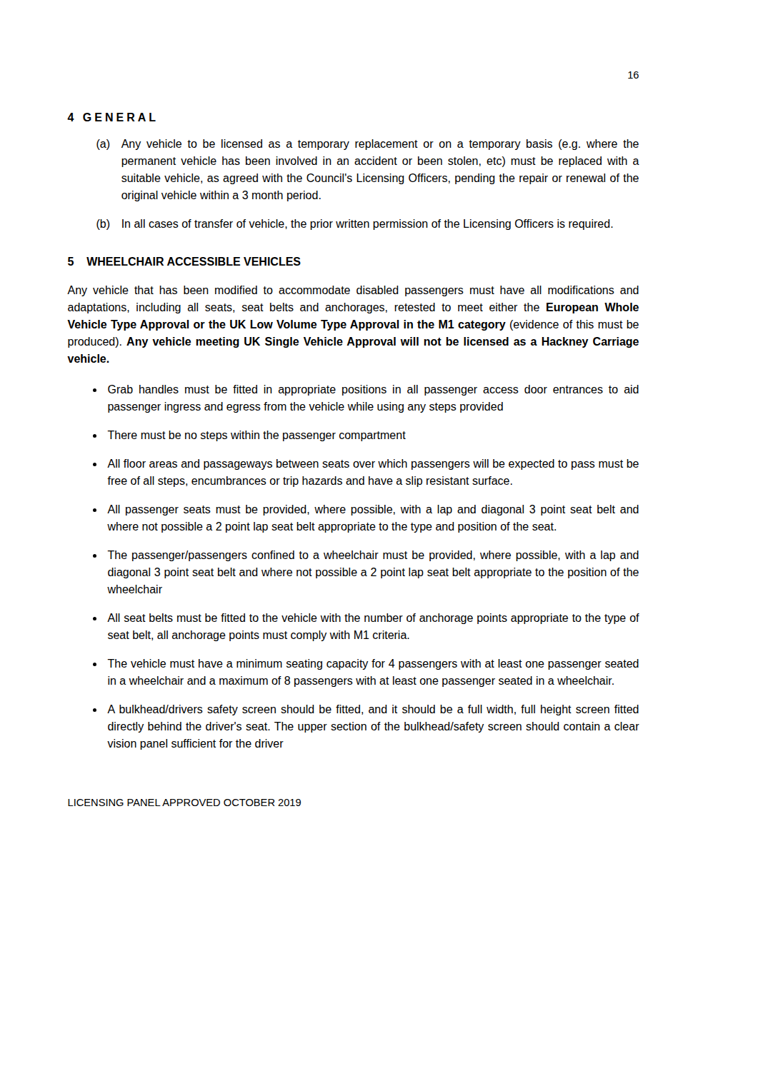16
4 GENERAL
(a) Any vehicle to be licensed as a temporary replacement or on a temporary basis (e.g. where the permanent vehicle has been involved in an accident or been stolen, etc) must be replaced with a suitable vehicle, as agreed with the Council's Licensing Officers, pending the repair or renewal of the original vehicle within a 3 month period.
(b) In all cases of transfer of vehicle, the prior written permission of the Licensing Officers is required.
5 WHEELCHAIR ACCESSIBLE VEHICLES
Any vehicle that has been modified to accommodate disabled passengers must have all modifications and adaptations, including all seats, seat belts and anchorages, retested to meet either the European Whole Vehicle Type Approval or the UK Low Volume Type Approval in the M1 category (evidence of this must be produced). Any vehicle meeting UK Single Vehicle Approval will not be licensed as a Hackney Carriage vehicle.
Grab handles must be fitted in appropriate positions in all passenger access door entrances to aid passenger ingress and egress from the vehicle while using any steps provided
There must be no steps within the passenger compartment
All floor areas and passageways between seats over which passengers will be expected to pass must be free of all steps, encumbrances or trip hazards and have a slip resistant surface.
All passenger seats must be provided, where possible, with a lap and diagonal 3 point seat belt and where not possible a 2 point lap seat belt appropriate to the type and position of the seat.
The passenger/passengers confined to a wheelchair must be provided, where possible, with a lap and diagonal 3 point seat belt and where not possible a 2 point lap seat belt appropriate to the position of the wheelchair
All seat belts must be fitted to the vehicle with the number of anchorage points appropriate to the type of seat belt, all anchorage points must comply with M1 criteria.
The vehicle must have a minimum seating capacity for 4 passengers with at least one passenger seated in a wheelchair and a maximum of 8 passengers with at least one passenger seated in a wheelchair.
A bulkhead/drivers safety screen should be fitted, and it should be a full width, full height screen fitted directly behind the driver's seat. The upper section of the bulkhead/safety screen should contain a clear vision panel sufficient for the driver
LICENSING PANEL APPROVED OCTOBER 2019